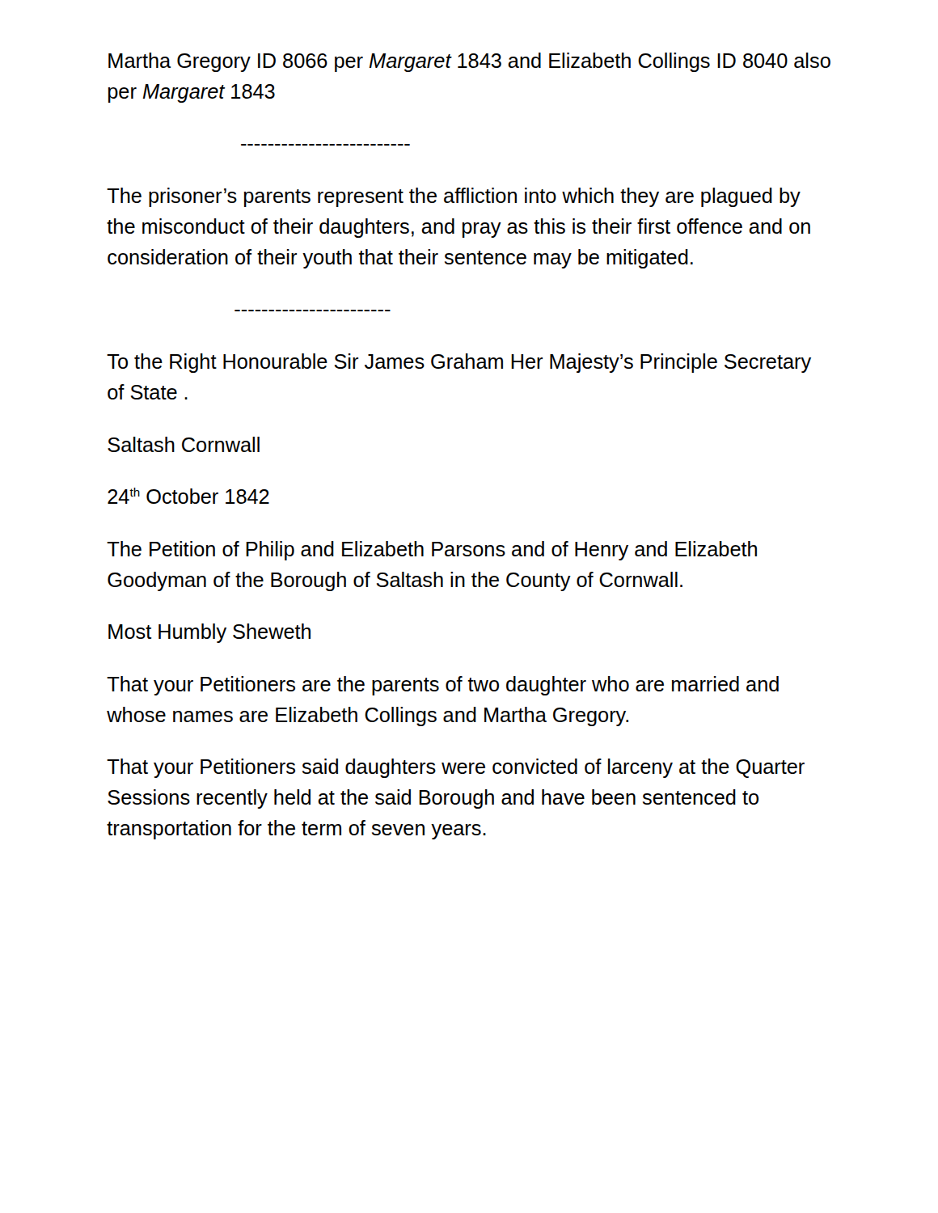Martha Gregory ID 8066 per Margaret 1843 and Elizabeth Collings ID 8040 also per Margaret 1843
-------------------------
The prisoner’s parents represent the affliction into which they are plagued by the misconduct of their daughters, and pray as this is their first offence and on consideration of their youth that their sentence may be mitigated.
-----------------------
To the Right Honourable Sir James Graham Her Majesty’s Principle Secretary of State .
Saltash Cornwall
24th October 1842
The Petition of Philip and Elizabeth Parsons and of Henry and Elizabeth Goodyman of the Borough of Saltash in the County of Cornwall.
Most Humbly Sheweth
That your Petitioners are the parents of two daughter who are married and whose names are Elizabeth Collings and Martha Gregory.
That your Petitioners said daughters were convicted of larceny at the Quarter Sessions recently held at the said Borough and have been sentenced to transportation for the term of seven years.